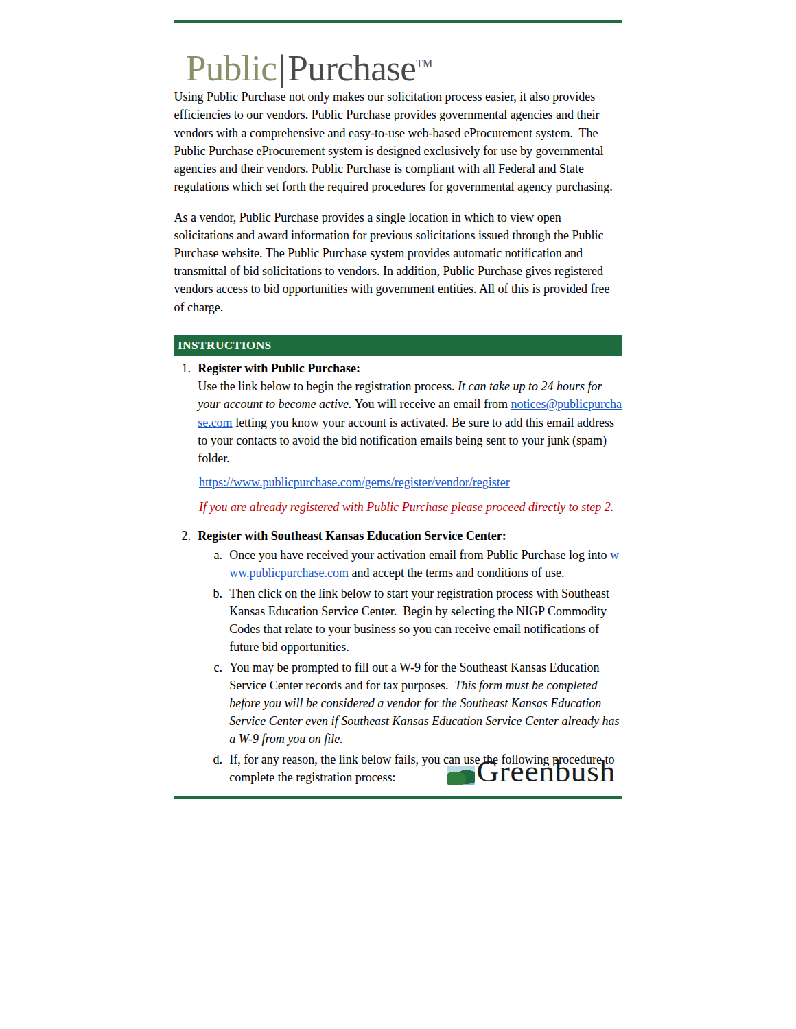Public|Purchase TM
Using Public Purchase not only makes our solicitation process easier, it also provides efficiencies to our vendors. Public Purchase provides governmental agencies and their vendors with a comprehensive and easy-to-use web-based eProcurement system. The Public Purchase eProcurement system is designed exclusively for use by governmental agencies and their vendors. Public Purchase is compliant with all Federal and State regulations which set forth the required procedures for governmental agency purchasing.
As a vendor, Public Purchase provides a single location in which to view open solicitations and award information for previous solicitations issued through the Public Purchase website. The Public Purchase system provides automatic notification and transmittal of bid solicitations to vendors. In addition, Public Purchase gives registered vendors access to bid opportunities with government entities. All of this is provided free of charge.
INSTRUCTIONS
Register with Public Purchase:
Use the link below to begin the registration process. It can take up to 24 hours for your account to become active. You will receive an email from notices@publicpurchase.com letting you know your account is activated. Be sure to add this email address to your contacts to avoid the bid notification emails being sent to your junk (spam) folder.
https://www.publicpurchase.com/gems/register/vendor/register
If you are already registered with Public Purchase please proceed directly to step 2.
Register with Southeast Kansas Education Service Center:
Once you have received your activation email from Public Purchase log into www.publicpurchase.com and accept the terms and conditions of use.
Then click on the link below to start your registration process with Southeast Kansas Education Service Center. Begin by selecting the NIGP Commodity Codes that relate to your business so you can receive email notifications of future bid opportunities.
You may be prompted to fill out a W-9 for the Southeast Kansas Education Service Center records and for tax purposes. This form must be completed before you will be considered a vendor for the Southeast Kansas Education Service Center even if Southeast Kansas Education Service Center already has a W-9 from you on file.
If, for any reason, the link below fails, you can use the following procedure to complete the registration process:
Greenbush